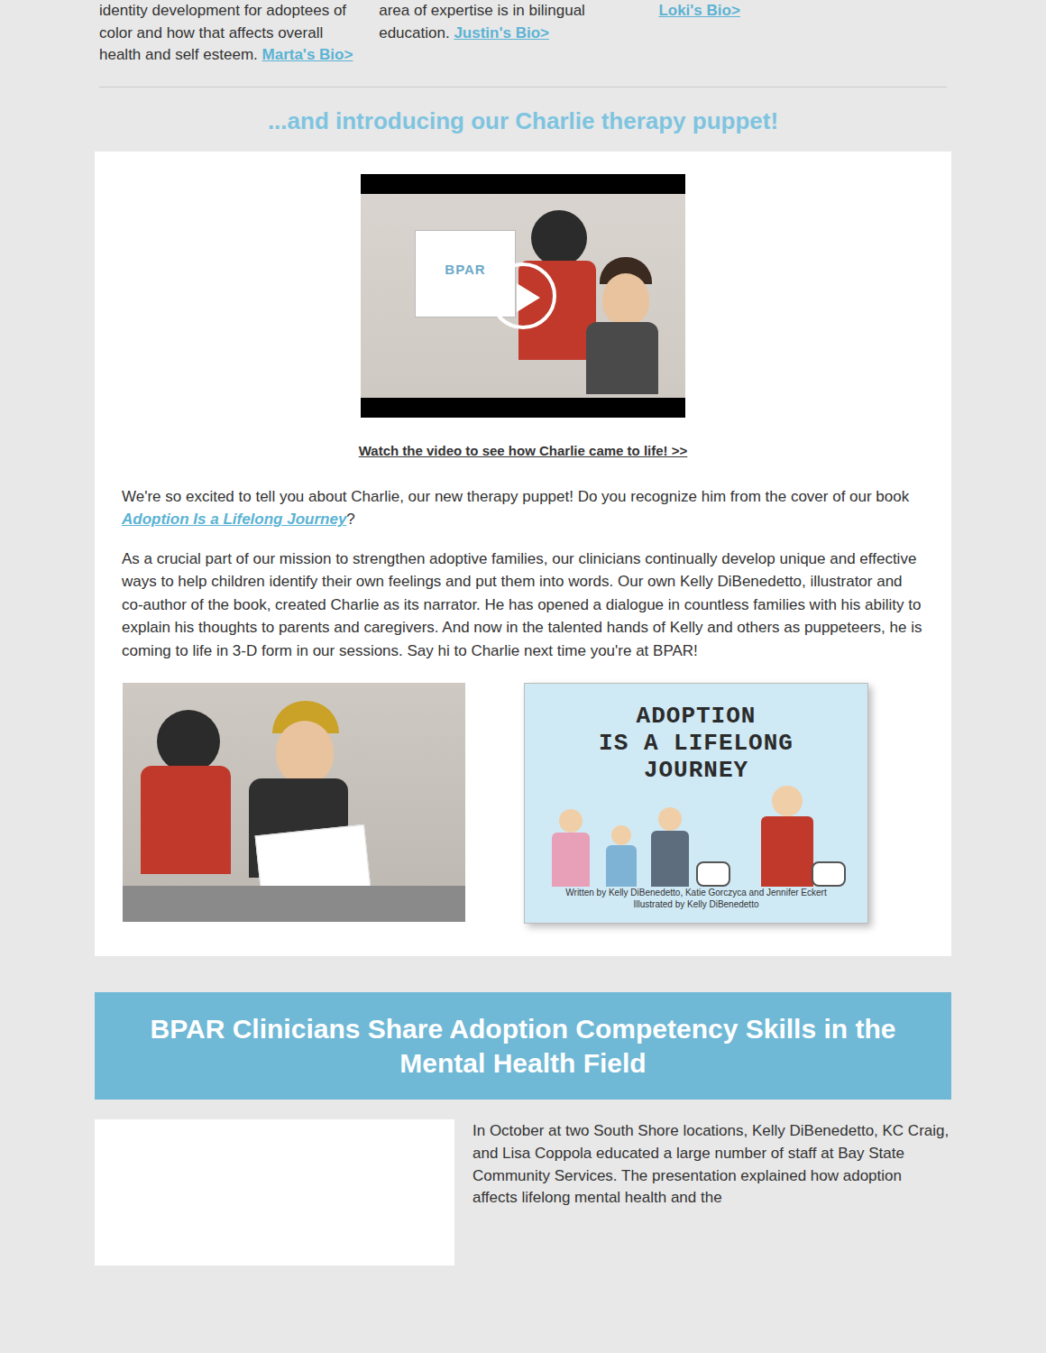| identity development for adoptees of color and how that affects overall health and self esteem. Marta's Bio> | area of expertise is in bilingual education. Justin's Bio> | Loki's Bio> |
...and introducing our Charlie therapy puppet!
BPAR
Watch the video to see how Charlie came to life! >>
We're so excited to tell you about Charlie, our new therapy puppet! Do you recognize him from the cover of our book Adoption Is a Lifelong Journey?
As a crucial part of our mission to strengthen adoptive families, our clinicians continually develop unique and effective ways to help children identify their own feelings and put them into words. Our own Kelly DiBenedetto, illustrator and co-author of the book, created Charlie as its narrator. He has opened a dialogue in countless families with his ability to explain his thoughts to parents and caregivers. And now in the talented hands of Kelly and others as puppeteers, he is coming to life in 3-D form in our sessions. Say hi to Charlie next time you're at BPAR!
| | ADOPTION IS A LIFELONG JOURNEY Written by Kelly DiBenedetto, Katie Gorczyca and Jennifer Eckert Illustrated by Kelly DiBenedetto |
BPAR Clinicians Share Adoption Competency Skills in the Mental Health Field
| | In October at two South Shore locations, Kelly DiBenedetto, KC Craig, and Lisa Coppola educated a large number of staff at Bay State Community Services. The presentation explained how adoption affects lifelong mental health and the |